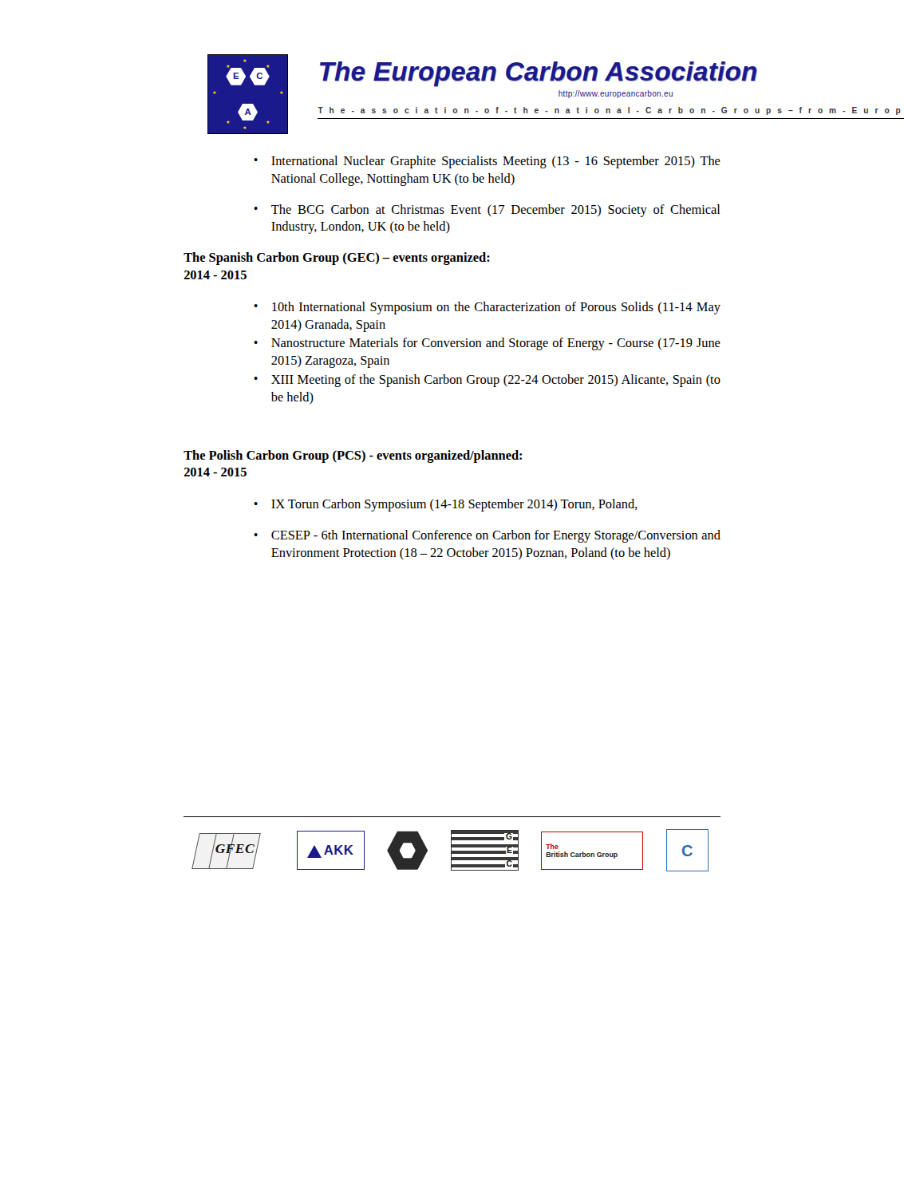★ ★ ★ ★ ★ ★ ★ ★
E
C
A
The European Carbon Association
http://www.europeancarbon.eu
T h e - a s s o c i a t i o n - o f - t h e - n a t i o n a l - C a r b o n - G r o u p s – f r o m - E u r o p e
International Nuclear Graphite Specialists Meeting (13 - 16 September 2015) The National College, Nottingham UK (to be held)
The BCG Carbon at Christmas Event (17 December 2015) Society of Chemical Industry, London, UK (to be held)
The Spanish Carbon Group (GEC) – events organized:
2014 - 2015
10th International Symposium on the Characterization of Porous Solids (11-14 May 2014) Granada, Spain
Nanostructure Materials for Conversion and Storage of Energy - Course (17-19 June 2015) Zaragoza, Spain
XIII Meeting of the Spanish Carbon Group (22-24 October 2015) Alicante, Spain (to be held)
The Polish Carbon Group (PCS) - events organized/planned:
2014 - 2015
IX Torun Carbon Symposium (14-18 September 2014) Torun, Poland,
CESEP - 6th International Conference on Carbon for Energy Storage/Conversion and Environment Protection (18 – 22 October 2015) Poznan, Poland (to be held)
GFEC
AKK
G E C
The
British Carbon Group
C